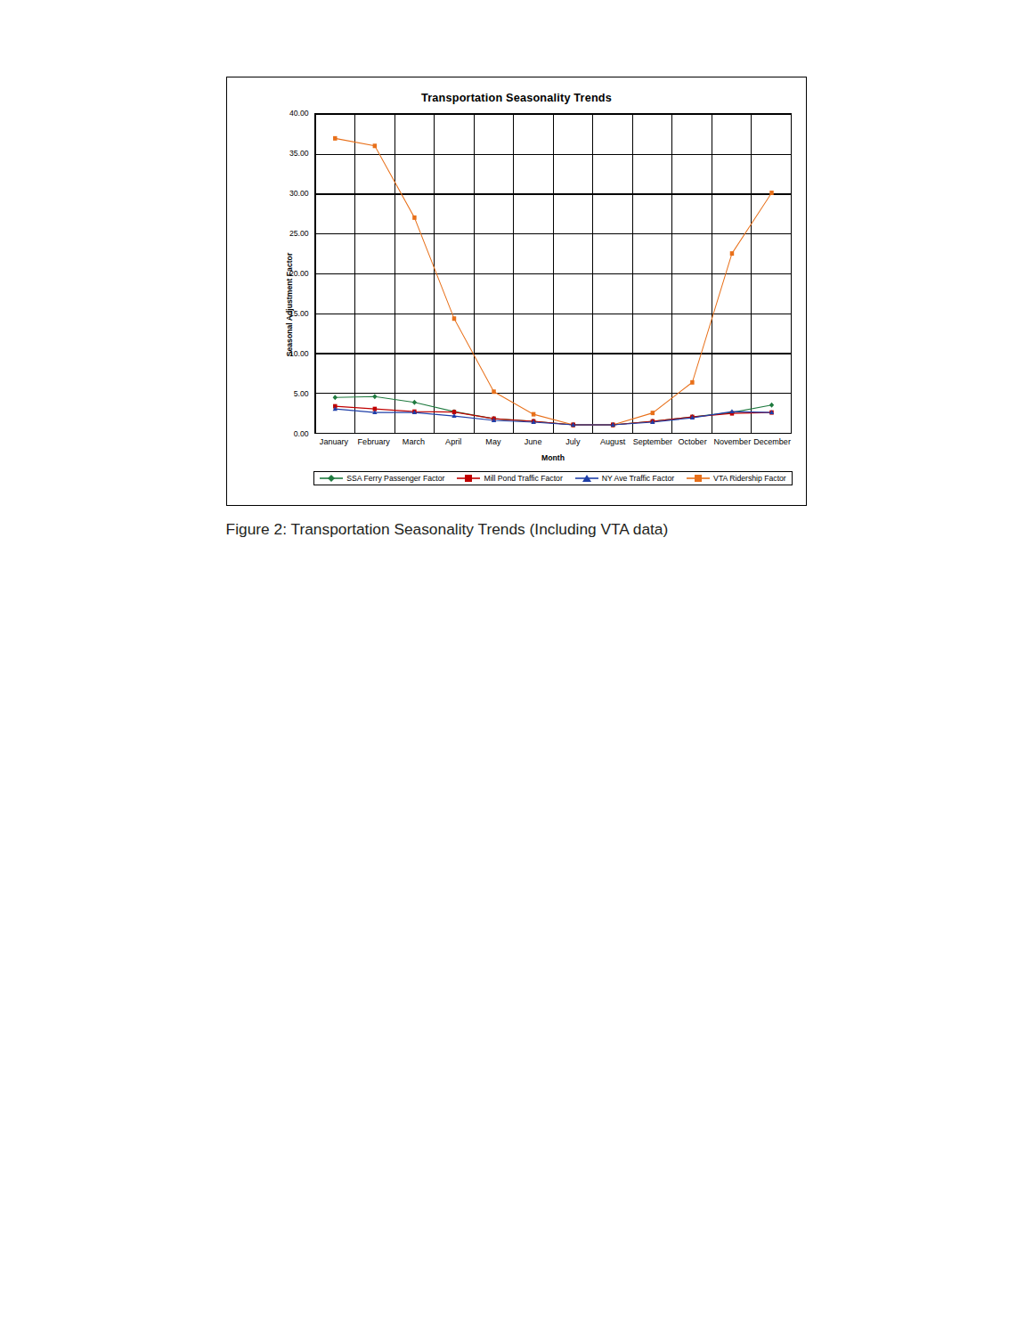Transportation Seasonality Trends
Seasonal Adjustment Factor
40.00 35.00 30.00 25.00 20.00 15.00 10.00 5.00 0.00
January February March April May June July August September October November December
Month
SSA Ferry Passenger Factor
Mill Pond Traffic Factor
NY Ave Traffic Factor
VTA Ridership Factor
Figure 2: Transportation Seasonality Trends (Including VTA data)